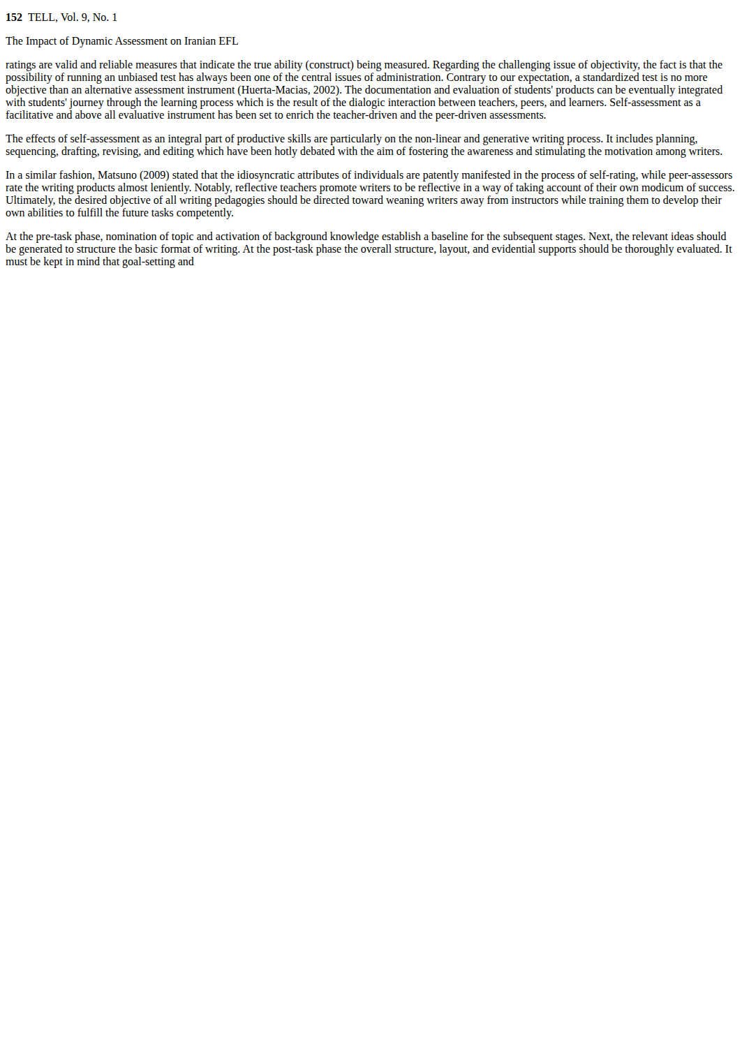152 TELL, Vol. 9, No. 1
The Impact of Dynamic Assessment on Iranian EFL
ratings are valid and reliable measures that indicate the true ability (construct) being measured. Regarding the challenging issue of objectivity, the fact is that the possibility of running an unbiased test has always been one of the central issues of administration. Contrary to our expectation, a standardized test is no more objective than an alternative assessment instrument (Huerta-Macias, 2002). The documentation and evaluation of students' products can be eventually integrated with students' journey through the learning process which is the result of the dialogic interaction between teachers, peers, and learners. Self-assessment as a facilitative and above all evaluative instrument has been set to enrich the teacher-driven and the peer-driven assessments.
The effects of self-assessment as an integral part of productive skills are particularly on the non-linear and generative writing process. It includes planning, sequencing, drafting, revising, and editing which have been hotly debated with the aim of fostering the awareness and stimulating the motivation among writers.
In a similar fashion, Matsuno (2009) stated that the idiosyncratic attributes of individuals are patently manifested in the process of self-rating, while peer-assessors rate the writing products almost leniently. Notably, reflective teachers promote writers to be reflective in a way of taking account of their own modicum of success. Ultimately, the desired objective of all writing pedagogies should be directed toward weaning writers away from instructors while training them to develop their own abilities to fulfill the future tasks competently.
At the pre-task phase, nomination of topic and activation of background knowledge establish a baseline for the subsequent stages. Next, the relevant ideas should be generated to structure the basic format of writing. At the post-task phase the overall structure, layout, and evidential supports should be thoroughly evaluated. It must be kept in mind that goal-setting and